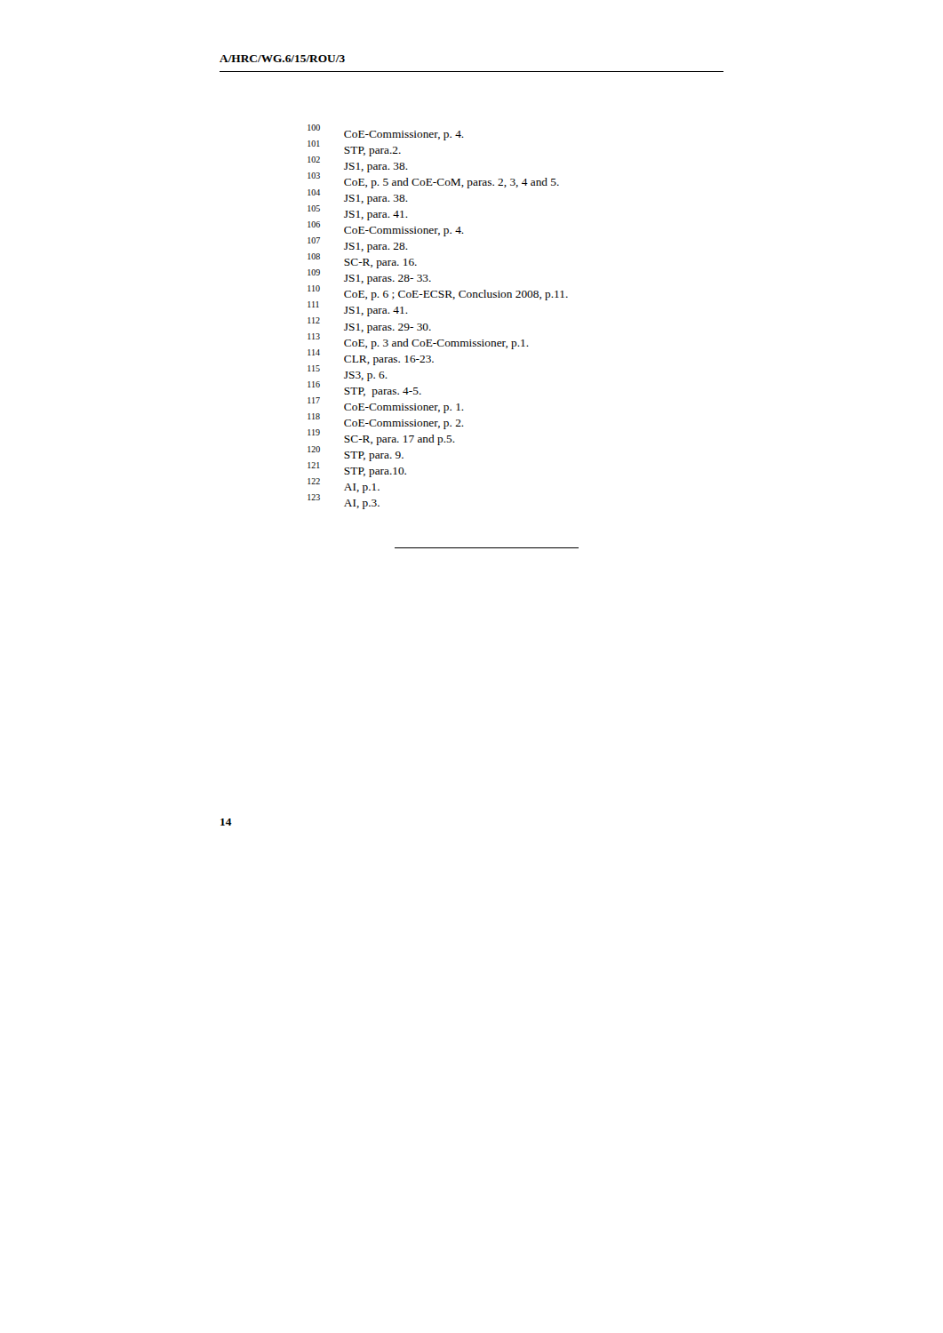A/HRC/WG.6/15/ROU/3
100 CoE-Commissioner, p. 4.
101 STP, para.2.
102 JS1, para. 38.
103 CoE, p. 5 and CoE-CoM, paras. 2, 3, 4 and 5.
104 JS1, para. 38.
105 JS1, para. 41.
106 CoE-Commissioner, p. 4.
107 JS1, para. 28.
108 SC-R, para. 16.
109 JS1, paras. 28- 33.
110 CoE, p. 6 ; CoE-ECSR, Conclusion 2008, p.11.
111 JS1, para. 41.
112 JS1, paras. 29- 30.
113 CoE, p. 3 and CoE-Commissioner, p.1.
114 CLR, paras. 16-23.
115 JS3, p. 6.
116 STP, paras. 4-5.
117 CoE-Commissioner, p. 1.
118 CoE-Commissioner, p. 2.
119 SC-R, para. 17 and p.5.
120 STP, para. 9.
121 STP, para.10.
122 AI, p.1.
123 AI, p.3.
14